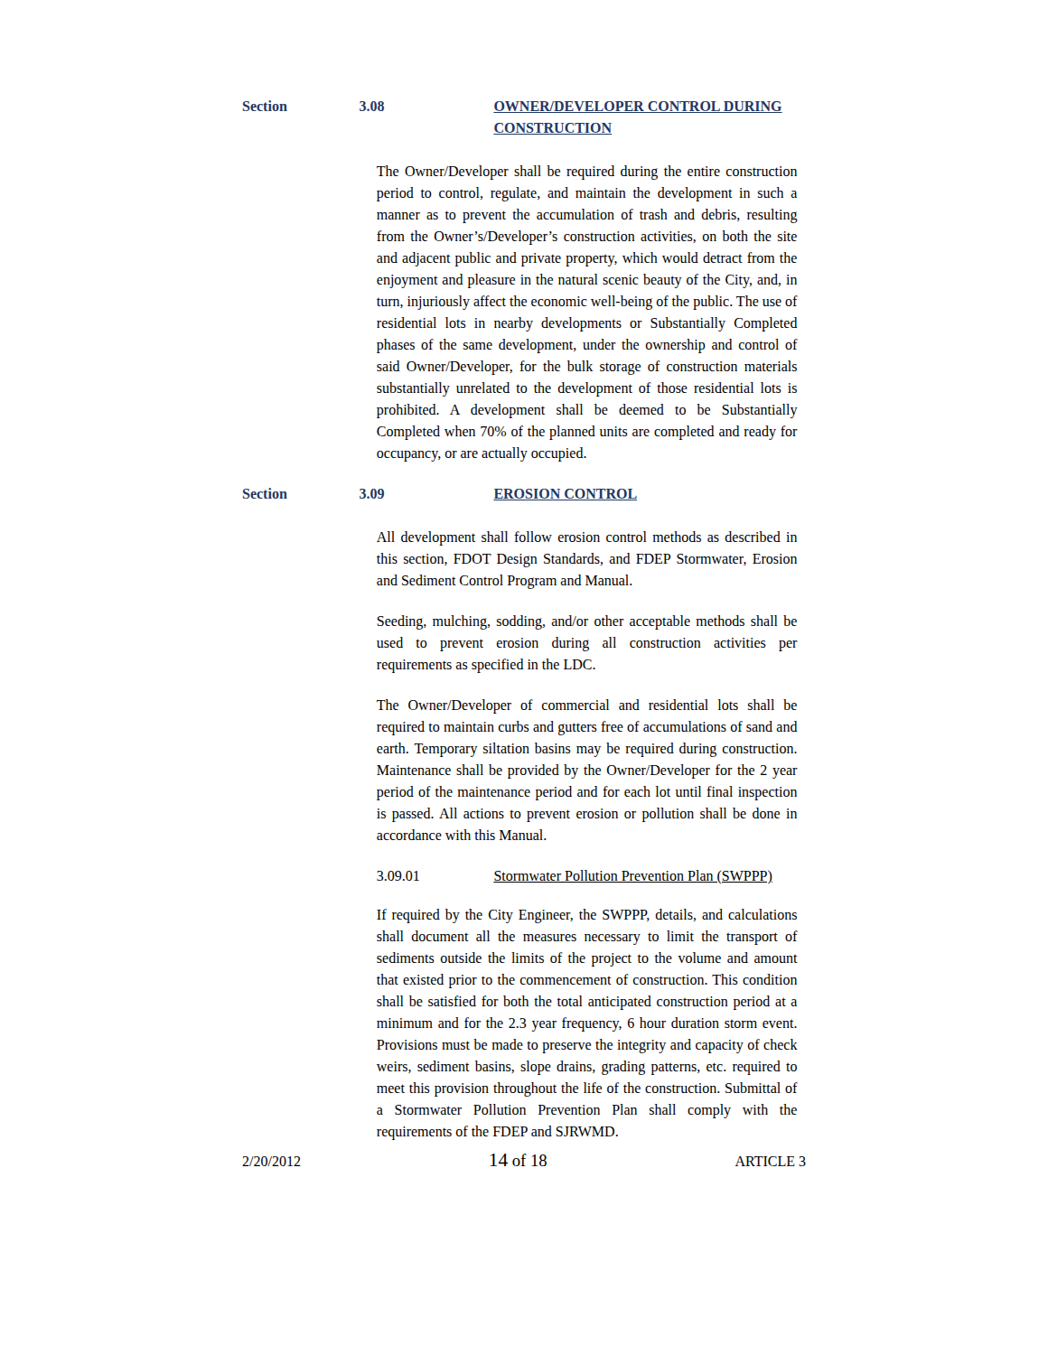Section
3.08
OWNER/DEVELOPER CONTROL DURING CONSTRUCTION
The Owner/Developer shall be required during the entire construction period to control, regulate, and maintain the development in such a manner as to prevent the accumulation of trash and debris, resulting from the Owner’s/Developer’s construction activities, on both the site and adjacent public and private property, which would detract from the enjoyment and pleasure in the natural scenic beauty of the City, and, in turn, injuriously affect the economic well-being of the public. The use of residential lots in nearby developments or Substantially Completed phases of the same development, under the ownership and control of said Owner/Developer, for the bulk storage of construction materials substantially unrelated to the development of those residential lots is prohibited. A development shall be deemed to be Substantially Completed when 70% of the planned units are completed and ready for occupancy, or are actually occupied.
Section
3.09
EROSION CONTROL
All development shall follow erosion control methods as described in this section, FDOT Design Standards, and FDEP Stormwater, Erosion and Sediment Control Program and Manual.
Seeding, mulching, sodding, and/or other acceptable methods shall be used to prevent erosion during all construction activities per requirements as specified in the LDC.
The Owner/Developer of commercial and residential lots shall be required to maintain curbs and gutters free of accumulations of sand and earth. Temporary siltation basins may be required during construction. Maintenance shall be provided by the Owner/Developer for the 2 year period of the maintenance period and for each lot until final inspection is passed. All actions to prevent erosion or pollution shall be done in accordance with this Manual.
3.09.01
Stormwater Pollution Prevention Plan (SWPPP)
If required by the City Engineer, the SWPPP, details, and calculations shall document all the measures necessary to limit the transport of sediments outside the limits of the project to the volume and amount that existed prior to the commencement of construction. This condition shall be satisfied for both the total anticipated construction period at a minimum and for the 2.3 year frequency, 6 hour duration storm event. Provisions must be made to preserve the integrity and capacity of check weirs, sediment basins, slope drains, grading patterns, etc. required to meet this provision throughout the life of the construction. Submittal of a Stormwater Pollution Prevention Plan shall comply with the requirements of the FDEP and SJRWMD.
2/20/2012
14 of 18
ARTICLE 3